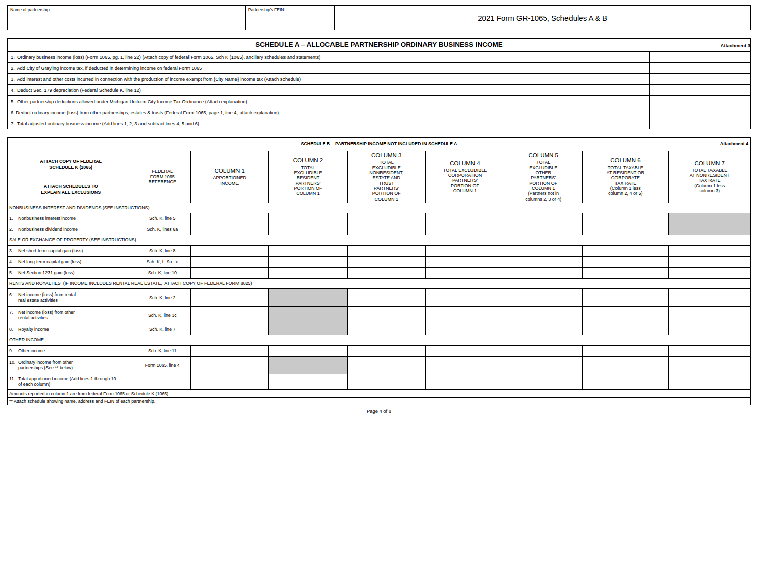| Name of partnership | Partnership's FEIN | 2021 Form GR-1065, Schedules A & B |
| / / SCHEDULE A – ALLOCABLE PARTNERSHIP ORDINARY BUSINESS INCOME / Attachment 3 / |
| 1. Ordinary business income (loss) (Form 1065, pg. 1, line 22) (Attach copy of federal Form 1065, Sch K (1065), ancillary schedules and statements) | |
| 2. Add City of Grayling income tax, if deducted in determining income on federal Form 1065 | |
| 3. Add interest and other costs incurred in connection with the production of income exempt from {City Name} income tax (Attach schedule) | |
| 4. Deduct Sec. 179 depreciation (Federal Schedule K, line 12) | |
| 5. Other partnership deductions allowed under Michigan Uniform City Income Tax Ordinance (Attach explanation) | |
| 6 Deduct ordinary income (loss) from other partnerships, estates & trusts (Federal Form 1065, page 1, line 4; attach explanation) | |
| 7. Total adjusted ordinary business income (Add lines 1, 2, 3 and subtract lines 4, 5 and 6) | |
| / / SCHEDULE B – PARTNERSHIP INCOME NOT INCLUDED IN SCHEDULE A / Attachment 4 / |
| ATTACH COPY OF FEDERAL SCHEDULE K (1065) ATTACH SCHEDULES TO EXPLAIN ALL EXCLUSIONS | FEDERAL FORM 1065 REFERENCE | COLUMN 1 APPORTIONED INCOME | COLUMN 2 TOTAL EXCLUDIBLE RESIDENT PARTNERS' PORTION OF COLUMN 1 | COLUMN 3 TOTAL EXCLUDIBLE NONRESIDENT, ESTATE AND TRUST PARTNERS' PORTION OF COLUMN 1 | COLUMN 4 TOTAL EXCLUDIBLE CORPORATION PARTNERS' PORTION OF COLUMN 1 | COLUMN 5 TOTAL EXCLUDIBLE OTHER PARTNERS' PORTION OF COLUMN 1 (Partners not in columns 2, 3 or 4) | COLUMN 6 TOTAL TAXABLE AT RESIDENT OR CORPORATE TAX RATE (Column 1 less column 2, 4 or 5) | COLUMN 7 TOTAL TAXABLE AT NONRESIDENT TAX RATE (Column 1 less column 3) |
| NONBUSINESS INTEREST AND DIVIDENDS (SEE INSTRUCTIONS) |
| 1. Nonbusiness interest income | Sch. K, line 5 | | | | | | | |
| 2. Nonbusiness dividend income | Sch. K, lines 6a | | | | | | | |
| SALE OR EXCHANGE OF PROPERTY (SEE INSTRUCTIONS) |
| 3. Net short-term capital gain (loss) | Sch. K, line 8 | | | | | | | |
| 4. Net long-term capital gain (loss) | Sch. K, L. 9a - c | | | | | | | |
| 5. Net Section 1231 gain (loss) | Sch. K, line 10 | | | | | | | |
| RENTS AND ROYALTIES (IF INCOME INCLUDES RENTAL REAL ESTATE, ATTACH COPY OF FEDERAL FORM 8825) |
| 6. Net income (loss) from rental real estate activities | Sch. K, line 2 | | | | | | | |
| 7. Net income (loss) from other rental activities | Sch. K, line 3c | | | | | | | |
| 8. Royalty income | Sch. K, line 7 | | | | | | | |
| OTHER INCOME |
| 9. Other income | Sch. K, line 11 | | | | | | | |
| 10. Ordinary income from other partnerships (See ** below) | Form 1065, line 4 | | | | | | | |
| 11. Total apportioned income (Add lines 1 through 10 of each column) | | | | | | | | |
| Amounts reported in column 1 are from federal Form 1065 or Schedule K (1065). |
| ** Attach schedule showing name, address and FEIN of each partnership. |
Page 4 of 8